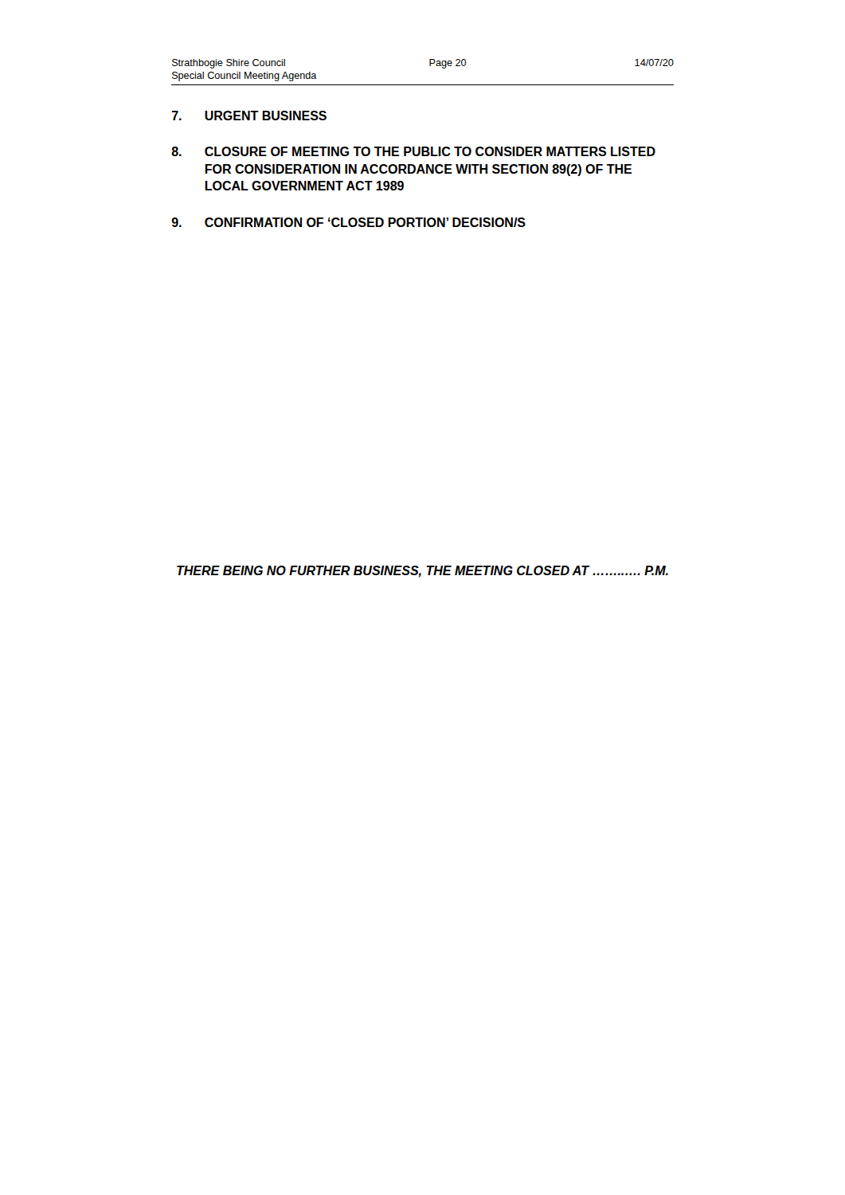| Strathbogie Shire Council | Page 20 | 14/07/20 |
| Special Council Meeting Agenda | | |
7. Urgent Business
8. Closure of meeting to the public to consider matters listed for consideration in accordance with Section 89(2) of the Local Government Act 1989
9. Confirmation of ‘Closed Portion’ Decision/s
There being no further business, the meeting closed at ……..…. p.m.